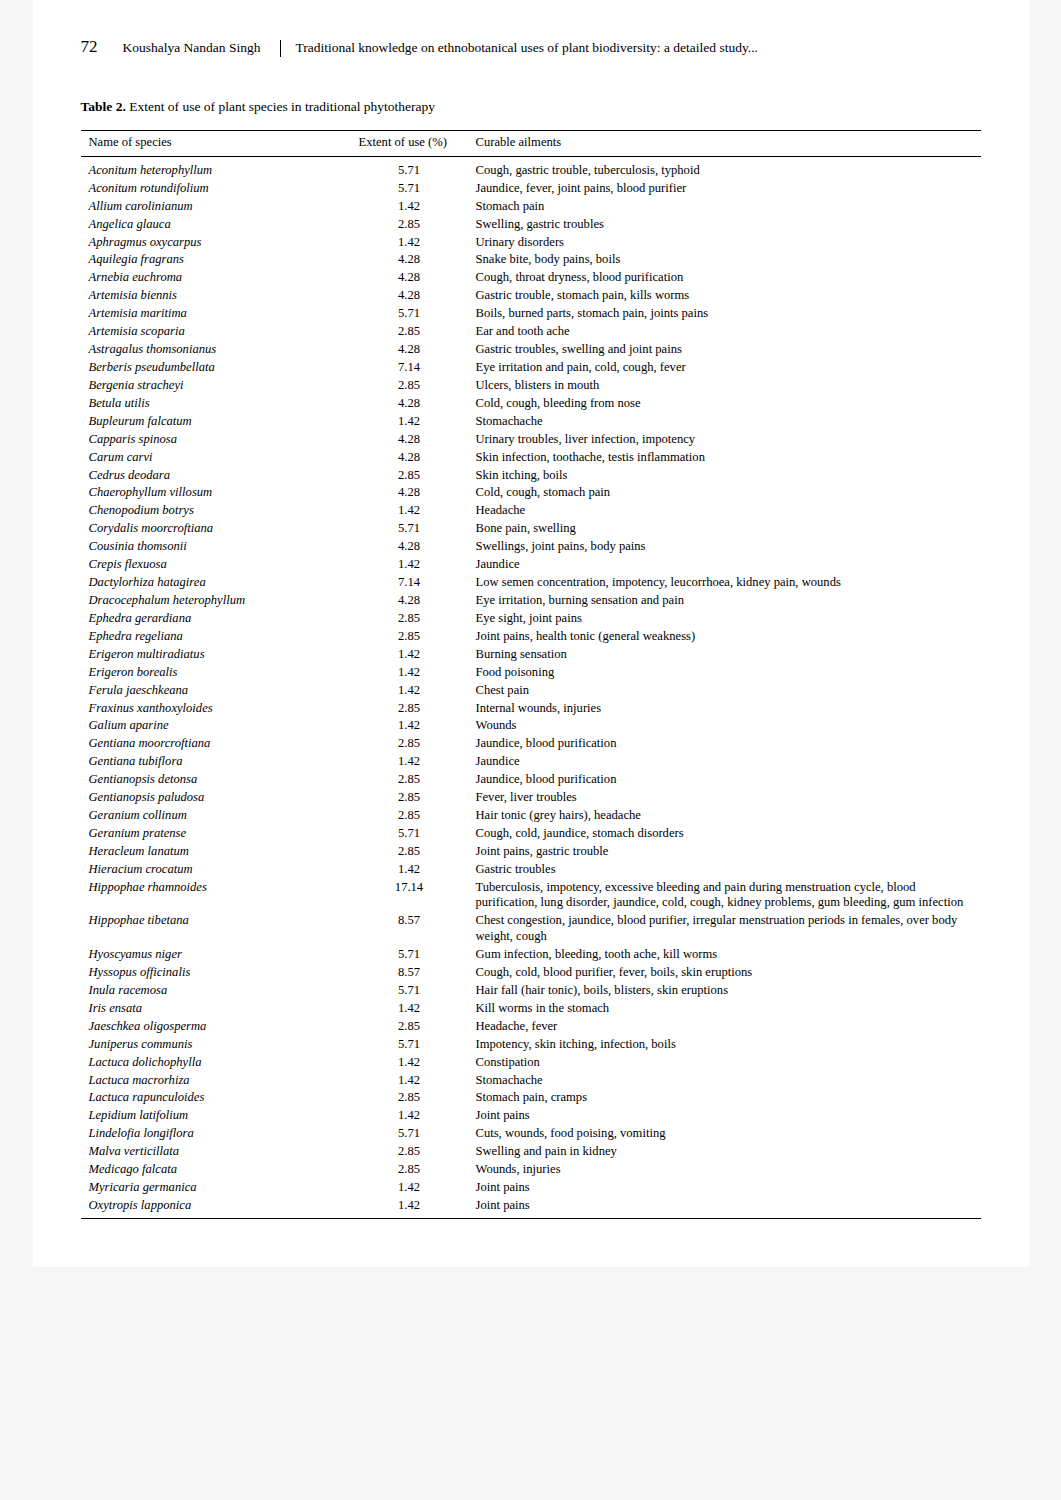72 Koushalya Nandan Singh Traditional knowledge on ethnobotanical uses of plant biodiversity: a detailed study...
Table 2. Extent of use of plant species in traditional phytotherapy
| Name of species | Extent of use (%) | Curable ailments |
| --- | --- | --- |
| Aconitum heterophyllum | 5.71 | Cough, gastric trouble, tuberculosis, typhoid |
| Aconitum rotundifolium | 5.71 | Jaundice, fever, joint pains, blood purifier |
| Allium carolinianum | 1.42 | Stomach pain |
| Angelica glauca | 2.85 | Swelling, gastric troubles |
| Aphragmus oxycarpus | 1.42 | Urinary disorders |
| Aquilegia fragrans | 4.28 | Snake bite, body pains, boils |
| Arnebia euchroma | 4.28 | Cough, throat dryness, blood purification |
| Artemisia biennis | 4.28 | Gastric trouble, stomach pain, kills worms |
| Artemisia maritima | 5.71 | Boils, burned parts, stomach pain, joints pains |
| Artemisia scoparia | 2.85 | Ear and tooth ache |
| Astragalus thomsonianus | 4.28 | Gastric troubles, swelling and joint pains |
| Berberis pseudumbellata | 7.14 | Eye irritation and pain, cold, cough, fever |
| Bergenia stracheyi | 2.85 | Ulcers, blisters in mouth |
| Betula utilis | 4.28 | Cold, cough, bleeding from nose |
| Bupleurum falcatum | 1.42 | Stomachache |
| Capparis spinosa | 4.28 | Urinary troubles, liver infection, impotency |
| Carum carvi | 4.28 | Skin infection, toothache, testis inflammation |
| Cedrus deodara | 2.85 | Skin itching, boils |
| Chaerophyllum villosum | 4.28 | Cold, cough, stomach pain |
| Chenopodium botrys | 1.42 | Headache |
| Corydalis moorcroftiana | 5.71 | Bone pain, swelling |
| Cousinia thomsonii | 4.28 | Swellings, joint pains, body pains |
| Crepis flexuosa | 1.42 | Jaundice |
| Dactylorhiza hatagirea | 7.14 | Low semen concentration, impotency, leucorrhoea, kidney pain, wounds |
| Dracocephalum heterophyllum | 4.28 | Eye irritation, burning sensation and pain |
| Ephedra gerardiana | 2.85 | Eye sight, joint pains |
| Ephedra regeliana | 2.85 | Joint pains, health tonic (general weakness) |
| Erigeron multiradiatus | 1.42 | Burning sensation |
| Erigeron borealis | 1.42 | Food poisoning |
| Ferula jaeschkeana | 1.42 | Chest pain |
| Fraxinus xanthoxyloides | 2.85 | Internal wounds, injuries |
| Galium aparine | 1.42 | Wounds |
| Gentiana moorcroftiana | 2.85 | Jaundice, blood purification |
| Gentiana tubiflora | 1.42 | Jaundice |
| Gentianopsis detonsa | 2.85 | Jaundice, blood purification |
| Gentianopsis paludosa | 2.85 | Fever, liver troubles |
| Geranium collinum | 2.85 | Hair tonic (grey hairs), headache |
| Geranium pratense | 5.71 | Cough, cold, jaundice, stomach disorders |
| Heracleum lanatum | 2.85 | Joint pains, gastric trouble |
| Hieracium crocatum | 1.42 | Gastric troubles |
| Hippophae rhamnoides | 17.14 | Tuberculosis, impotency, excessive bleeding and pain during menstruation cycle, blood purification, lung disorder, jaundice, cold, cough, kidney problems, gum bleeding, gum infection |
| Hippophae tibetana | 8.57 | Chest congestion, jaundice, blood purifier, irregular menstruation periods in females, over body weight, cough |
| Hyoscyamus niger | 5.71 | Gum infection, bleeding, tooth ache, kill worms |
| Hyssopus officinalis | 8.57 | Cough, cold, blood purifier, fever, boils, skin eruptions |
| Inula racemosa | 5.71 | Hair fall (hair tonic), boils, blisters, skin eruptions |
| Iris ensata | 1.42 | Kill worms in the stomach |
| Jaeschkea oligosperma | 2.85 | Headache, fever |
| Juniperus communis | 5.71 | Impotency, skin itching, infection, boils |
| Lactuca dolichophylla | 1.42 | Constipation |
| Lactuca macrorhiza | 1.42 | Stomachache |
| Lactuca rapunculoides | 2.85 | Stomach pain, cramps |
| Lepidium latifolium | 1.42 | Joint pains |
| Lindelofia longiflora | 5.71 | Cuts, wounds, food poising, vomiting |
| Malva verticillata | 2.85 | Swelling and pain in kidney |
| Medicago falcata | 2.85 | Wounds, injuries |
| Myricaria germanica | 1.42 | Joint pains |
| Oxytropis lapponica | 1.42 | Joint pains |